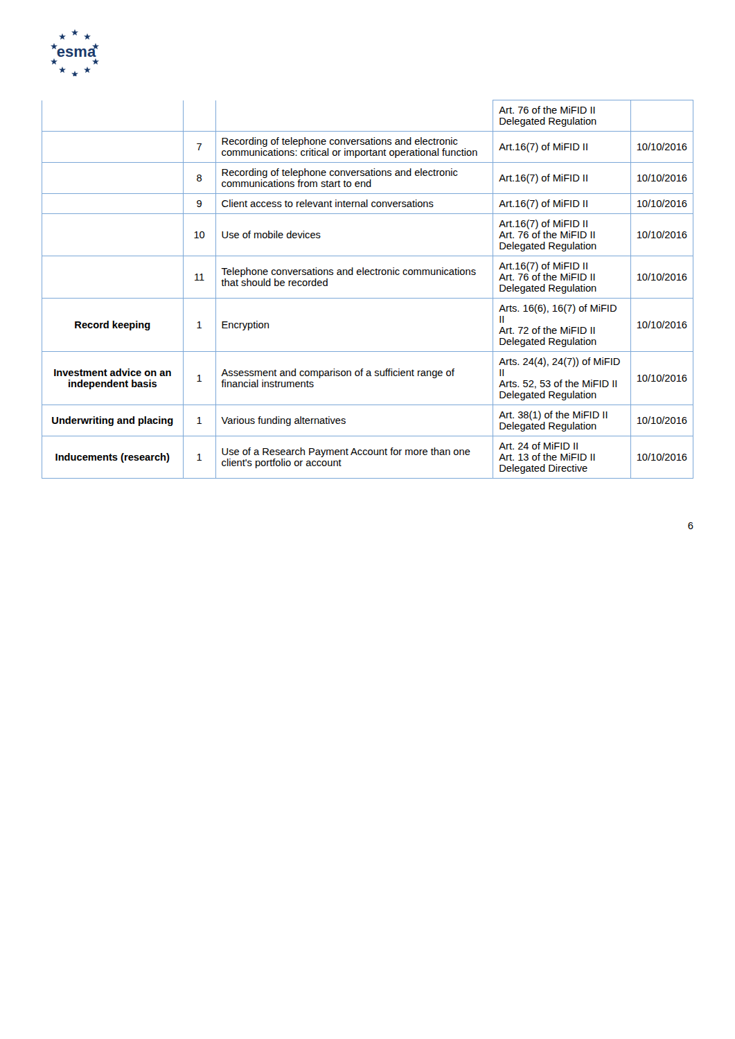esma
| | | | Art. 76 of the MiFID II Delegated Regulation | |
| | 7 | Recording of telephone conversations and electronic communications: critical or important operational function | Art.16(7) of MiFID II | 10/10/2016 |
| | 8 | Recording of telephone conversations and electronic communications from start to end | Art.16(7) of MiFID II | 10/10/2016 |
| | 9 | Client access to relevant internal conversations | Art.16(7) of MiFID II | 10/10/2016 |
| | 10 | Use of mobile devices | Art.16(7) of MiFID II Art. 76 of the MiFID II Delegated Regulation | 10/10/2016 |
| | 11 | Telephone conversations and electronic communications that should be recorded | Art.16(7) of MiFID II Art. 76 of the MiFID II Delegated Regulation | 10/10/2016 |
| Record keeping | 1 | Encryption | Arts. 16(6), 16(7) of MiFID II Art. 72 of the MiFID II Delegated Regulation | 10/10/2016 |
| Investment advice on an independent basis | 1 | Assessment and comparison of a sufficient range of financial instruments | Arts. 24(4), 24(7)) of MiFID II Arts. 52, 53 of the MiFID II Delegated Regulation | 10/10/2016 |
| Underwriting and placing | 1 | Various funding alternatives | Art. 38(1) of the MiFID II Delegated Regulation | 10/10/2016 |
| Inducements (research) | 1 | Use of a Research Payment Account for more than one client's portfolio or account | Art. 24 of MiFID II Art. 13 of the MiFID II Delegated Directive | 10/10/2016 |
6